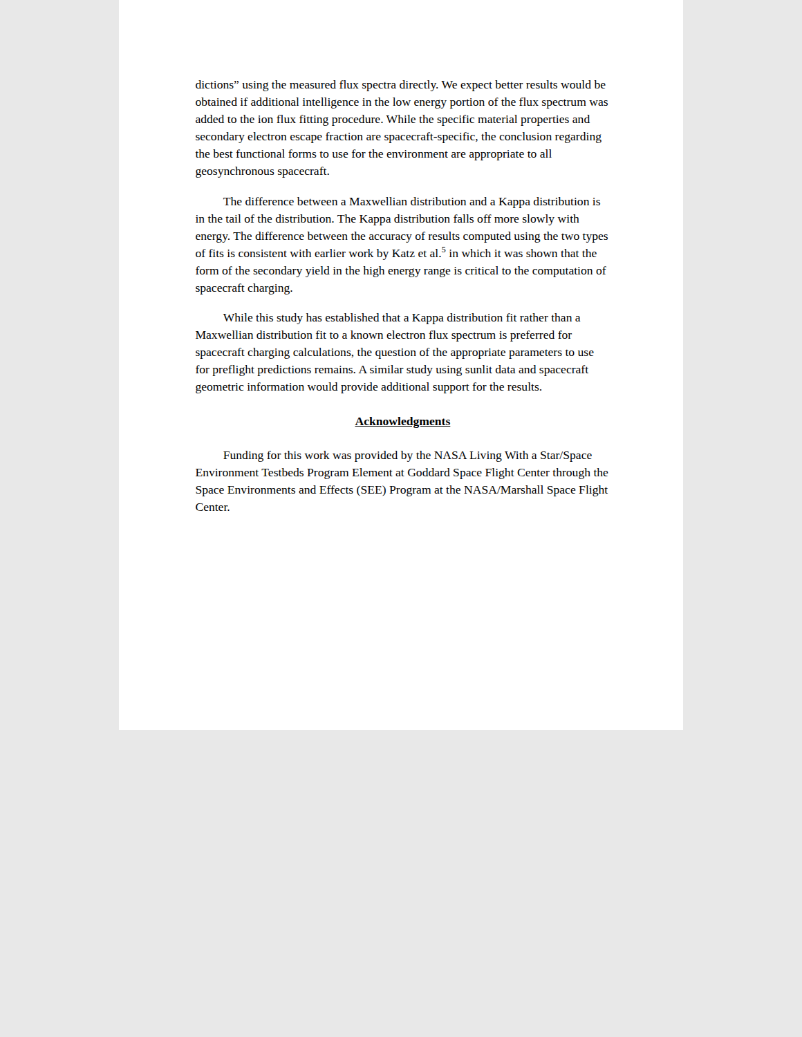dictions” using the measured flux spectra directly. We expect better results would be obtained if additional intelligence in the low energy portion of the flux spectrum was added to the ion flux fitting procedure. While the specific material properties and secondary electron escape fraction are spacecraft-specific, the conclusion regarding the best functional forms to use for the environment are appropriate to all geosynchronous spacecraft.
The difference between a Maxwellian distribution and a Kappa distribution is in the tail of the distribution. The Kappa distribution falls off more slowly with energy. The difference between the accuracy of results computed using the two types of fits is consistent with earlier work by Katz et al.5 in which it was shown that the form of the secondary yield in the high energy range is critical to the computation of spacecraft charging.
While this study has established that a Kappa distribution fit rather than a Maxwellian distribution fit to a known electron flux spectrum is preferred for spacecraft charging calculations, the question of the appropriate parameters to use for preflight predictions remains. A similar study using sunlit data and spacecraft geometric information would provide additional support for the results.
Acknowledgments
Funding for this work was provided by the NASA Living With a Star/Space Environment Testbeds Program Element at Goddard Space Flight Center through the Space Environments and Effects (SEE) Program at the NASA/Marshall Space Flight Center.